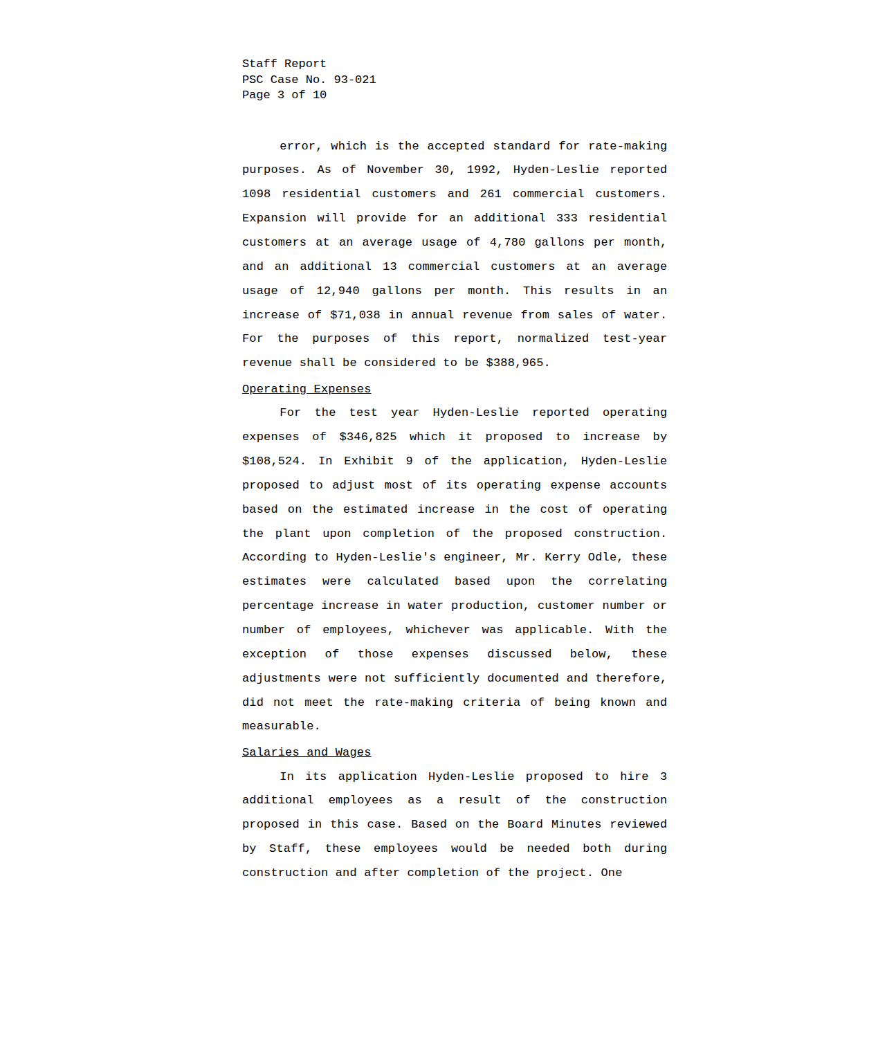Staff Report
PSC Case No. 93-021
Page 3 of 10
error, which is the accepted standard for rate-making purposes. As of November 30, 1992, Hyden-Leslie reported 1098 residential customers and 261 commercial customers. Expansion will provide for an additional 333 residential customers at an average usage of 4,780 gallons per month, and an additional 13 commercial customers at an average usage of 12,940 gallons per month. This results in an increase of $71,038 in annual revenue from sales of water. For the purposes of this report, normalized test-year revenue shall be considered to be $388,965.
Operating Expenses
For the test year Hyden-Leslie reported operating expenses of $346,825 which it proposed to increase by $108,524. In Exhibit 9 of the application, Hyden-Leslie proposed to adjust most of its operating expense accounts based on the estimated increase in the cost of operating the plant upon completion of the proposed construction. According to Hyden-Leslie's engineer, Mr. Kerry Odle, these estimates were calculated based upon the correlating percentage increase in water production, customer number or number of employees, whichever was applicable. With the exception of those expenses discussed below, these adjustments were not sufficiently documented and therefore, did not meet the rate-making criteria of being known and measurable.
Salaries and Wages
In its application Hyden-Leslie proposed to hire 3 additional employees as a result of the construction proposed in this case. Based on the Board Minutes reviewed by Staff, these employees would be needed both during construction and after completion of the project. One